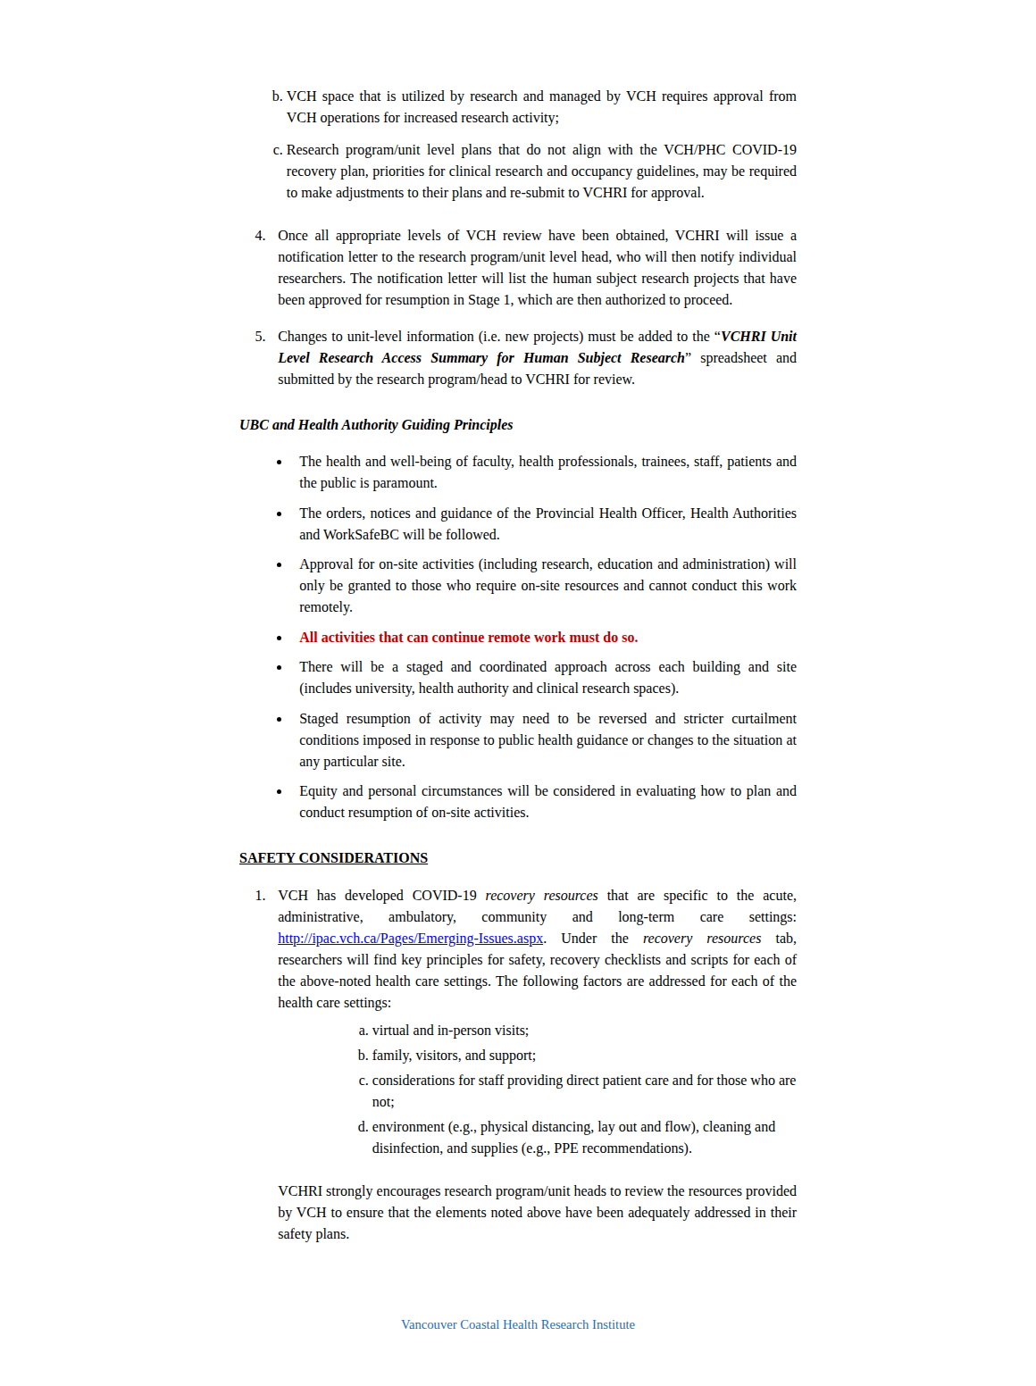VCH space that is utilized by research and managed by VCH requires approval from VCH operations for increased research activity;
Research program/unit level plans that do not align with the VCH/PHC COVID-19 recovery plan, priorities for clinical research and occupancy guidelines, may be required to make adjustments to their plans and re-submit to VCHRI for approval.
Once all appropriate levels of VCH review have been obtained, VCHRI will issue a notification letter to the research program/unit level head, who will then notify individual researchers. The notification letter will list the human subject research projects that have been approved for resumption in Stage 1, which are then authorized to proceed.
Changes to unit-level information (i.e. new projects) must be added to the “VCHRI Unit Level Research Access Summary for Human Subject Research” spreadsheet and submitted by the research program/head to VCHRI for review.
UBC and Health Authority Guiding Principles
The health and well-being of faculty, health professionals, trainees, staff, patients and the public is paramount.
The orders, notices and guidance of the Provincial Health Officer, Health Authorities and WorkSafeBC will be followed.
Approval for on-site activities (including research, education and administration) will only be granted to those who require on-site resources and cannot conduct this work remotely.
All activities that can continue remote work must do so.
There will be a staged and coordinated approach across each building and site (includes university, health authority and clinical research spaces).
Staged resumption of activity may need to be reversed and stricter curtailment conditions imposed in response to public health guidance or changes to the situation at any particular site.
Equity and personal circumstances will be considered in evaluating how to plan and conduct resumption of on-site activities.
SAFETY CONSIDERATIONS
VCH has developed COVID-19 recovery resources that are specific to the acute, administrative, ambulatory, community and long-term care settings: http://ipac.vch.ca/Pages/Emerging-Issues.aspx. Under the recovery resources tab, researchers will find key principles for safety, recovery checklists and scripts for each of the above-noted health care settings. The following factors are addressed for each of the health care settings:
virtual and in-person visits;
family, visitors, and support;
considerations for staff providing direct patient care and for those who are not;
environment (e.g., physical distancing, lay out and flow), cleaning and disinfection, and supplies (e.g., PPE recommendations).
VCHRI strongly encourages research program/unit heads to review the resources provided by VCH to ensure that the elements noted above have been adequately addressed in their safety plans.
Vancouver Coastal Health Research Institute